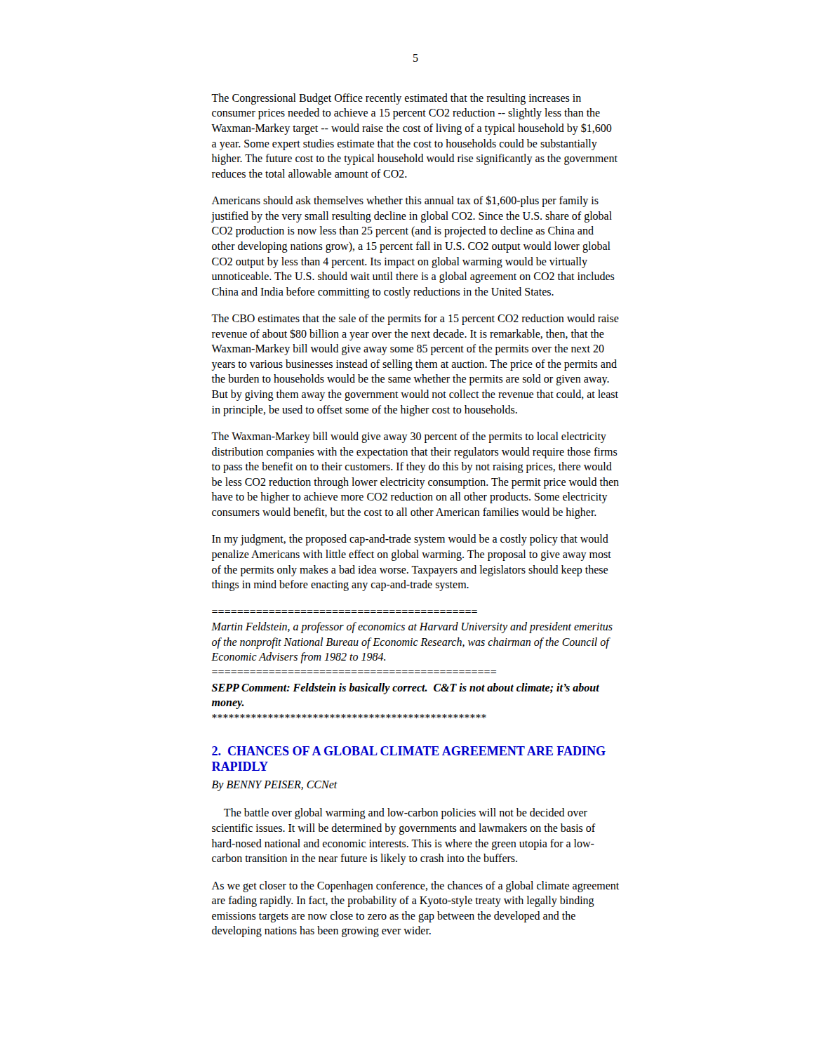5
The Congressional Budget Office recently estimated that the resulting increases in consumer prices needed to achieve a 15 percent CO2 reduction -- slightly less than the Waxman-Markey target -- would raise the cost of living of a typical household by $1,600 a year. Some expert studies estimate that the cost to households could be substantially higher. The future cost to the typical household would rise significantly as the government reduces the total allowable amount of CO2.
Americans should ask themselves whether this annual tax of $1,600-plus per family is justified by the very small resulting decline in global CO2. Since the U.S. share of global CO2 production is now less than 25 percent (and is projected to decline as China and other developing nations grow), a 15 percent fall in U.S. CO2 output would lower global CO2 output by less than 4 percent. Its impact on global warming would be virtually unnoticeable. The U.S. should wait until there is a global agreement on CO2 that includes China and India before committing to costly reductions in the United States.
The CBO estimates that the sale of the permits for a 15 percent CO2 reduction would raise revenue of about $80 billion a year over the next decade. It is remarkable, then, that the Waxman-Markey bill would give away some 85 percent of the permits over the next 20 years to various businesses instead of selling them at auction. The price of the permits and the burden to households would be the same whether the permits are sold or given away. But by giving them away the government would not collect the revenue that could, at least in principle, be used to offset some of the higher cost to households.
The Waxman-Markey bill would give away 30 percent of the permits to local electricity distribution companies with the expectation that their regulators would require those firms to pass the benefit on to their customers. If they do this by not raising prices, there would be less CO2 reduction through lower electricity consumption. The permit price would then have to be higher to achieve more CO2 reduction on all other products. Some electricity consumers would benefit, but the cost to all other American families would be higher.
In my judgment, the proposed cap-and-trade system would be a costly policy that would penalize Americans with little effect on global warming. The proposal to give away most of the permits only makes a bad idea worse. Taxpayers and legislators should keep these things in mind before enacting any cap-and-trade system.
==========================================
Martin Feldstein, a professor of economics at Harvard University and president emeritus of the nonprofit National Bureau of Economic Research, was chairman of the Council of Economic Advisers from 1982 to 1984.
=============================================
SEPP Comment: Feldstein is basically correct. C&T is not about climate; it’s about money.
*************************************************
2. CHANCES OF A GLOBAL CLIMATE AGREEMENT ARE FADING RAPIDLY
By BENNY PEISER, CCNet
The battle over global warming and low-carbon policies will not be decided over scientific issues. It will be determined by governments and lawmakers on the basis of hard-nosed national and economic interests. This is where the green utopia for a low-carbon transition in the near future is likely to crash into the buffers.
As we get closer to the Copenhagen conference, the chances of a global climate agreement are fading rapidly. In fact, the probability of a Kyoto-style treaty with legally binding emissions targets are now close to zero as the gap between the developed and the developing nations has been growing ever wider.